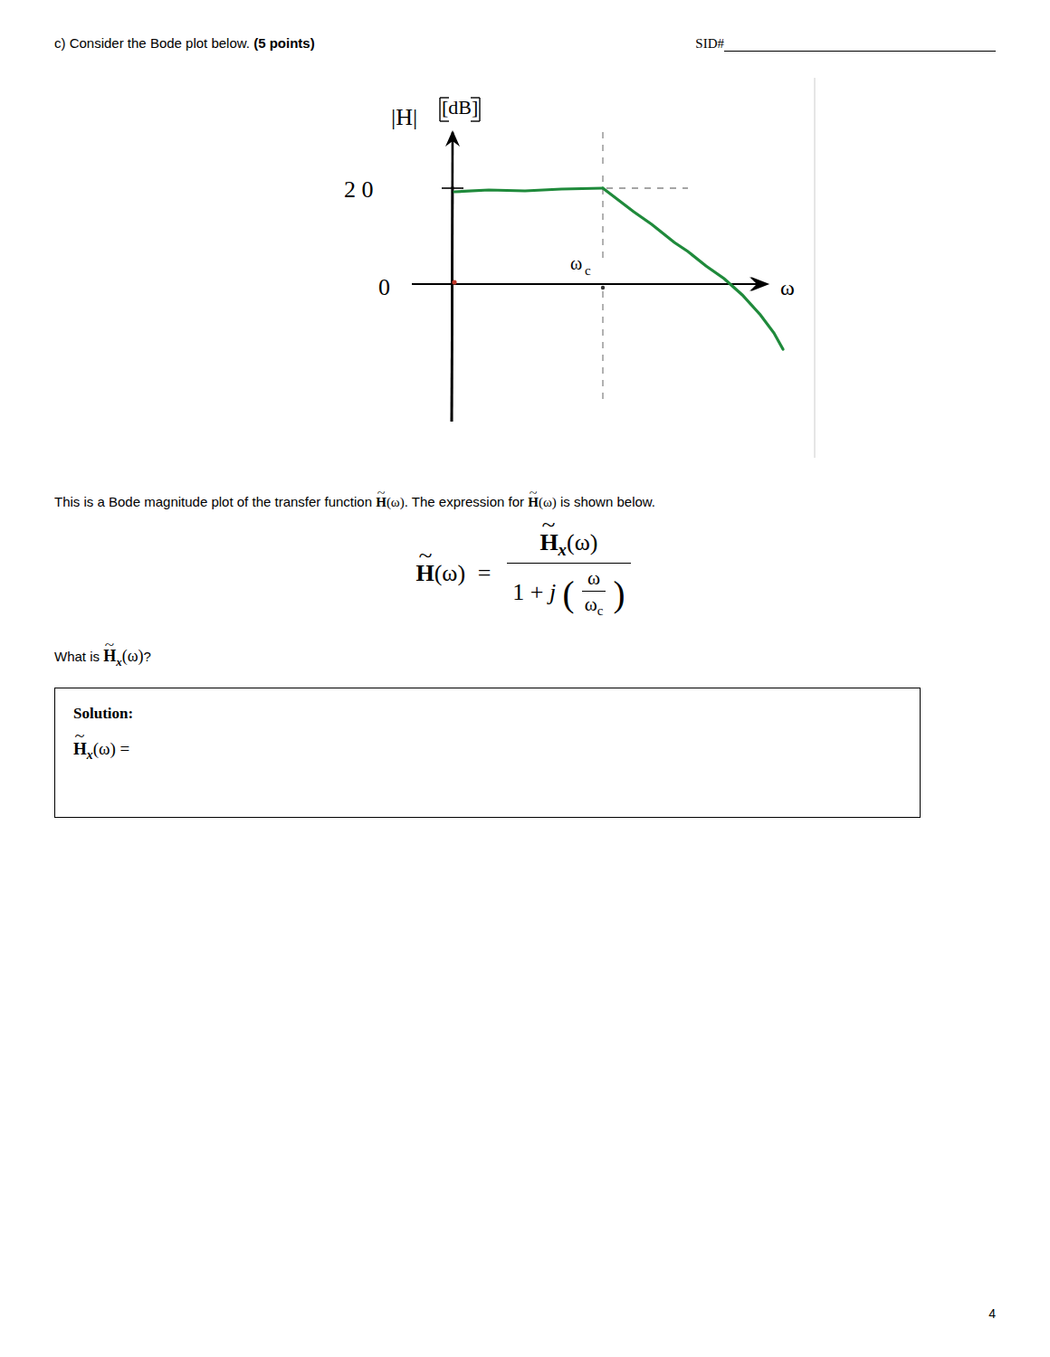SID#
c) Consider the Bode plot below. (5 points)
|H| [dB] 2 0 0 ω ω c
This is a Bode magnitude plot of the transfer function H(ω). The expression for H(ω) is shown below.
H(ω) = Hx(ω) 1 + j ( ω ωc )
What is Hx(ω)?
Solution:
Hx(ω) =
4